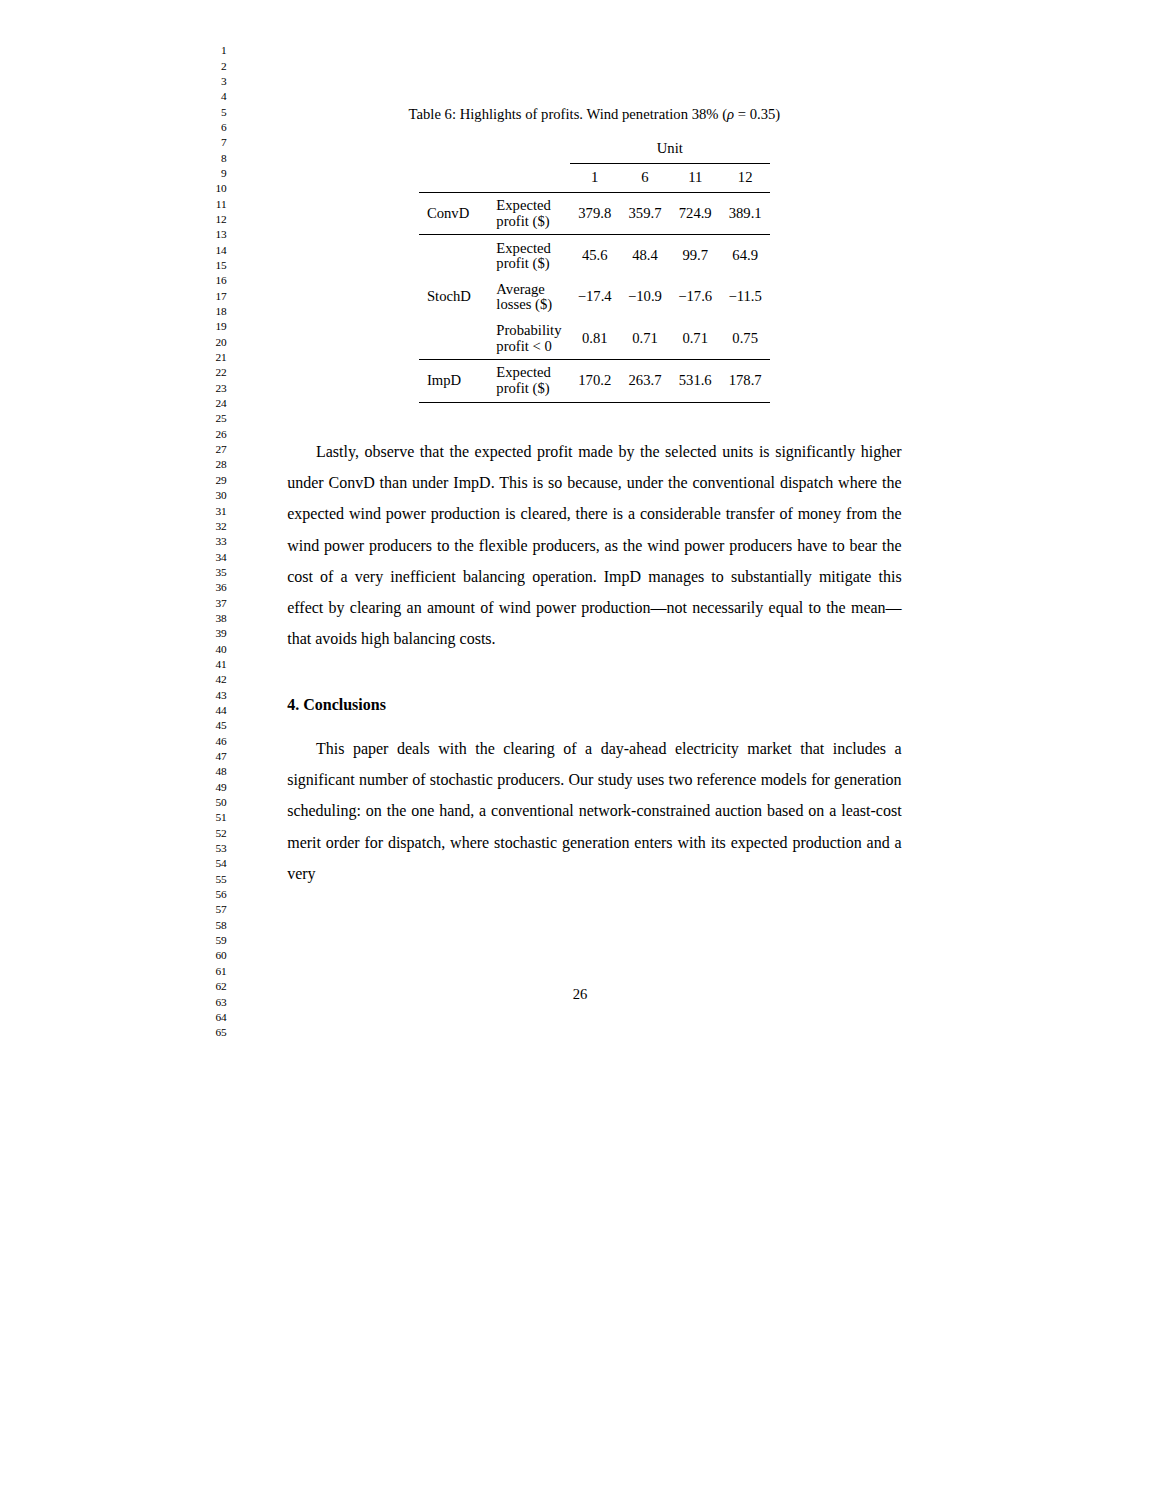1
2
3
4
5
6
7
8
9
10
11
12
13
14
15
16
17
18
19
20
21
22
23
24
25
26
27
28
29
30
31
32
33
34
35
36
37
38
39
40
41
42
43
44
45
46
47
48
49
50
51
52
53
54
55
56
57
58
59
60
61
62
63
64
65
Table 6: Highlights of profits. Wind penetration 38% (ρ = 0.35)
| | | Unit |
| | | 1 | 6 | 11 | 12 |
| ConvD | Expected profit ($) | 379.8 | 359.7 | 724.9 | 389.1 |
| StochD | Expected profit ($) | 45.6 | 48.4 | 99.7 | 64.9 |
| Average losses ($) | −17.4 | −10.9 | −17.6 | −11.5 |
| Probability profit < 0 | 0.81 | 0.71 | 0.71 | 0.75 |
| ImpD | Expected profit ($) | 170.2 | 263.7 | 531.6 | 178.7 |
Lastly, observe that the expected profit made by the selected units is significantly higher under ConvD than under ImpD. This is so because, under the conventional dispatch where the expected wind power production is cleared, there is a considerable transfer of money from the wind power producers to the flexible producers, as the wind power producers have to bear the cost of a very inefficient balancing operation. ImpD manages to substantially mitigate this effect by clearing an amount of wind power production—not necessarily equal to the mean—that avoids high balancing costs.
4. Conclusions
This paper deals with the clearing of a day-ahead electricity market that includes a significant number of stochastic producers. Our study uses two reference models for generation scheduling: on the one hand, a conventional network-constrained auction based on a least-cost merit order for dispatch, where stochastic generation enters with its expected production and a very
26